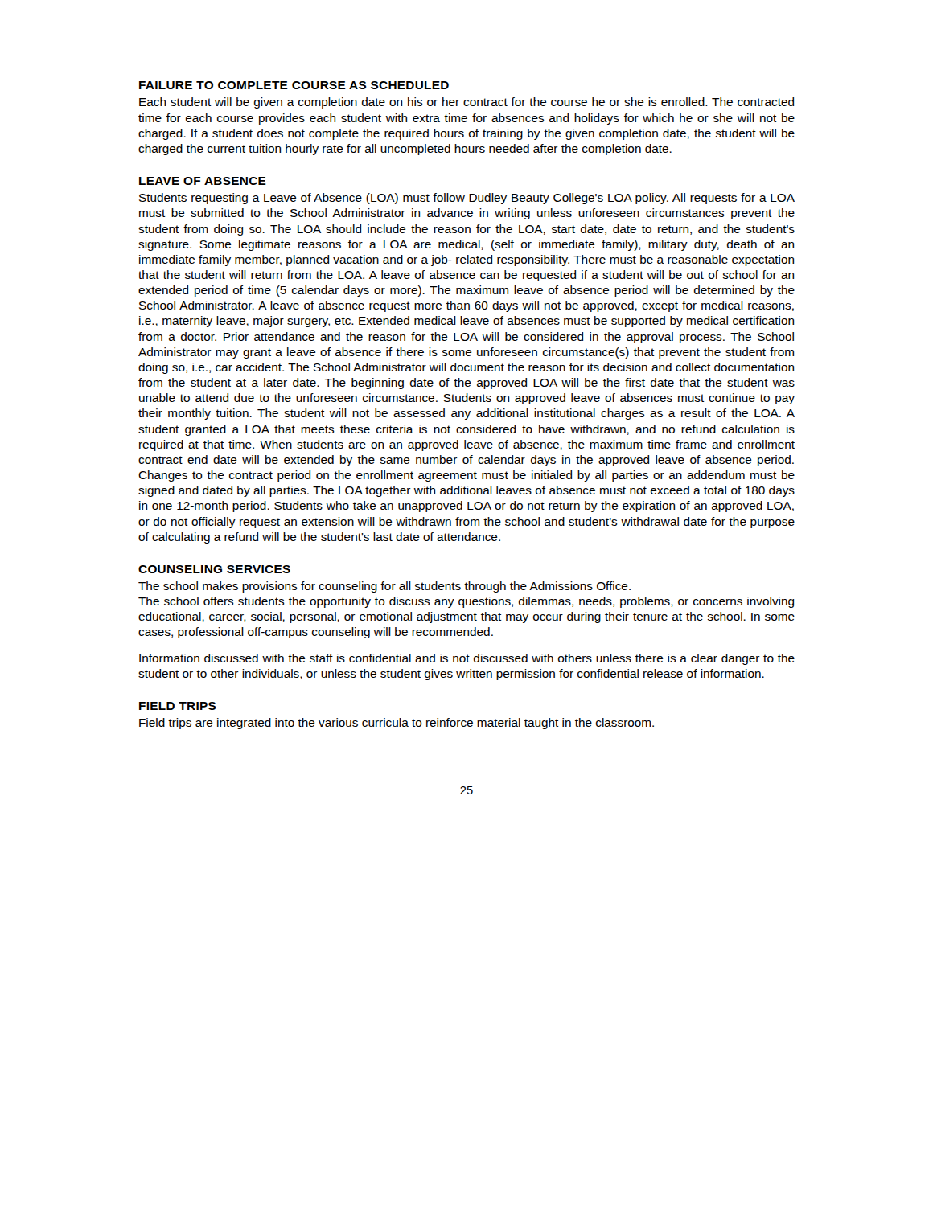FAILURE TO COMPLETE COURSE AS SCHEDULED
Each student will be given a completion date on his or her contract for the course he or she is enrolled. The contracted time for each course provides each student with extra time for absences and holidays for which he or she will not be charged. If a student does not complete the required hours of training by the given completion date, the student will be charged the current tuition hourly rate for all uncompleted hours needed after the completion date.
LEAVE OF ABSENCE
Students requesting a Leave of Absence (LOA) must follow Dudley Beauty College's LOA policy. All requests for a LOA must be submitted to the School Administrator in advance in writing unless unforeseen circumstances prevent the student from doing so. The LOA should include the reason for the LOA, start date, date to return, and the student's signature. Some legitimate reasons for a LOA are medical, (self or immediate family), military duty, death of an immediate family member, planned vacation and or a job- related responsibility. There must be a reasonable expectation that the student will return from the LOA. A leave of absence can be requested if a student will be out of school for an extended period of time (5 calendar days or more). The maximum leave of absence period will be determined by the School Administrator. A leave of absence request more than 60 days will not be approved, except for medical reasons, i.e., maternity leave, major surgery, etc. Extended medical leave of absences must be supported by medical certification from a doctor. Prior attendance and the reason for the LOA will be considered in the approval process. The School Administrator may grant a leave of absence if there is some unforeseen circumstance(s) that prevent the student from doing so, i.e., car accident. The School Administrator will document the reason for its decision and collect documentation from the student at a later date. The beginning date of the approved LOA will be the first date that the student was unable to attend due to the unforeseen circumstance. Students on approved leave of absences must continue to pay their monthly tuition. The student will not be assessed any additional institutional charges as a result of the LOA. A student granted a LOA that meets these criteria is not considered to have withdrawn, and no refund calculation is required at that time. When students are on an approved leave of absence, the maximum time frame and enrollment contract end date will be extended by the same number of calendar days in the approved leave of absence period. Changes to the contract period on the enrollment agreement must be initialed by all parties or an addendum must be signed and dated by all parties. The LOA together with additional leaves of absence must not exceed a total of 180 days in one 12-month period. Students who take an unapproved LOA or do not return by the expiration of an approved LOA, or do not officially request an extension will be withdrawn from the school and student's withdrawal date for the purpose of calculating a refund will be the student's last date of attendance.
COUNSELING SERVICES
The school makes provisions for counseling for all students through the Admissions Office.
The school offers students the opportunity to discuss any questions, dilemmas, needs, problems, or concerns involving educational, career, social, personal, or emotional adjustment that may occur during their tenure at the school. In some cases, professional off-campus counseling will be recommended.
Information discussed with the staff is confidential and is not discussed with others unless there is a clear danger to the student or to other individuals, or unless the student gives written permission for confidential release of information.
FIELD TRIPS
Field trips are integrated into the various curricula to reinforce material taught in the classroom.
25